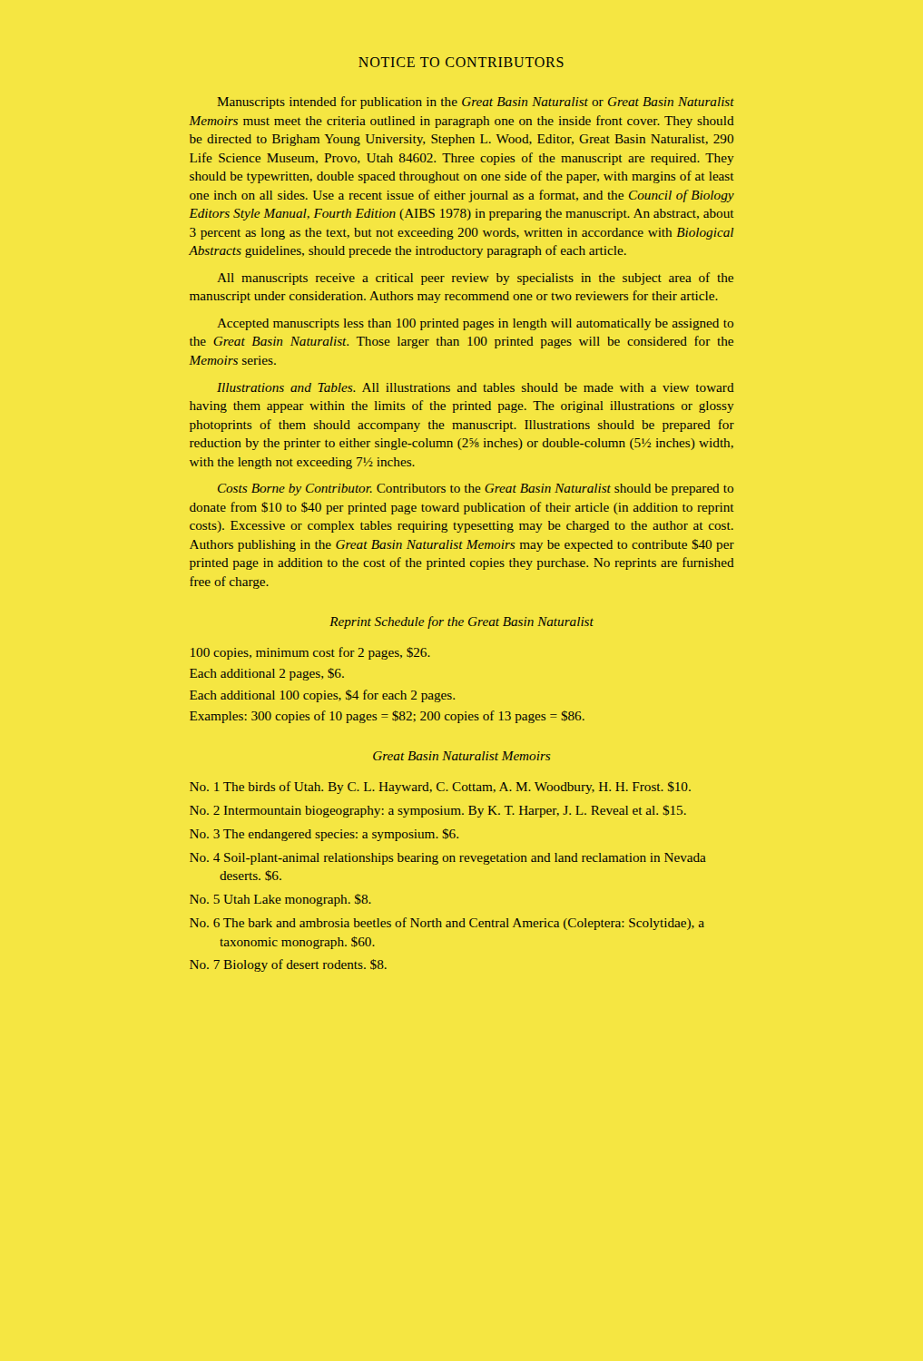Notice to Contributors
Manuscripts intended for publication in the Great Basin Naturalist or Great Basin Naturalist Memoirs must meet the criteria outlined in paragraph one on the inside front cover. They should be directed to Brigham Young University, Stephen L. Wood, Editor, Great Basin Naturalist, 290 Life Science Museum, Provo, Utah 84602. Three copies of the manuscript are required. They should be typewritten, double spaced throughout on one side of the paper, with margins of at least one inch on all sides. Use a recent issue of either journal as a format, and the Council of Biology Editors Style Manual, Fourth Edition (AIBS 1978) in preparing the manuscript. An abstract, about 3 percent as long as the text, but not exceeding 200 words, written in accordance with Biological Abstracts guidelines, should precede the introductory paragraph of each article.
All manuscripts receive a critical peer review by specialists in the subject area of the manuscript under consideration. Authors may recommend one or two reviewers for their article.
Accepted manuscripts less than 100 printed pages in length will automatically be assigned to the Great Basin Naturalist. Those larger than 100 printed pages will be considered for the Memoirs series.
Illustrations and Tables. All illustrations and tables should be made with a view toward having them appear within the limits of the printed page. The original illustrations or glossy photoprints of them should accompany the manuscript. Illustrations should be prepared for reduction by the printer to either single-column (2⅝ inches) or double-column (5½ inches) width, with the length not exceeding 7½ inches.
Costs Borne by Contributor. Contributors to the Great Basin Naturalist should be prepared to donate from $10 to $40 per printed page toward publication of their article (in addition to reprint costs). Excessive or complex tables requiring typesetting may be charged to the author at cost. Authors publishing in the Great Basin Naturalist Memoirs may be expected to contribute $40 per printed page in addition to the cost of the printed copies they purchase. No reprints are furnished free of charge.
Reprint Schedule for the Great Basin Naturalist
100 copies, minimum cost for 2 pages, $26.
Each additional 2 pages, $6.
Each additional 100 copies, $4 for each 2 pages.
Examples: 300 copies of 10 pages = $82; 200 copies of 13 pages = $86.
Great Basin Naturalist Memoirs
No. 1 The birds of Utah. By C. L. Hayward, C. Cottam, A. M. Woodbury, H. H. Frost. $10.
No. 2 Intermountain biogeography: a symposium. By K. T. Harper, J. L. Reveal et al. $15.
No. 3 The endangered species: a symposium. $6.
No. 4 Soil-plant-animal relationships bearing on revegetation and land reclamation in Nevada deserts. $6.
No. 5 Utah Lake monograph. $8.
No. 6 The bark and ambrosia beetles of North and Central America (Coleptera: Scolytidae), a taxonomic monograph. $60.
No. 7 Biology of desert rodents. $8.